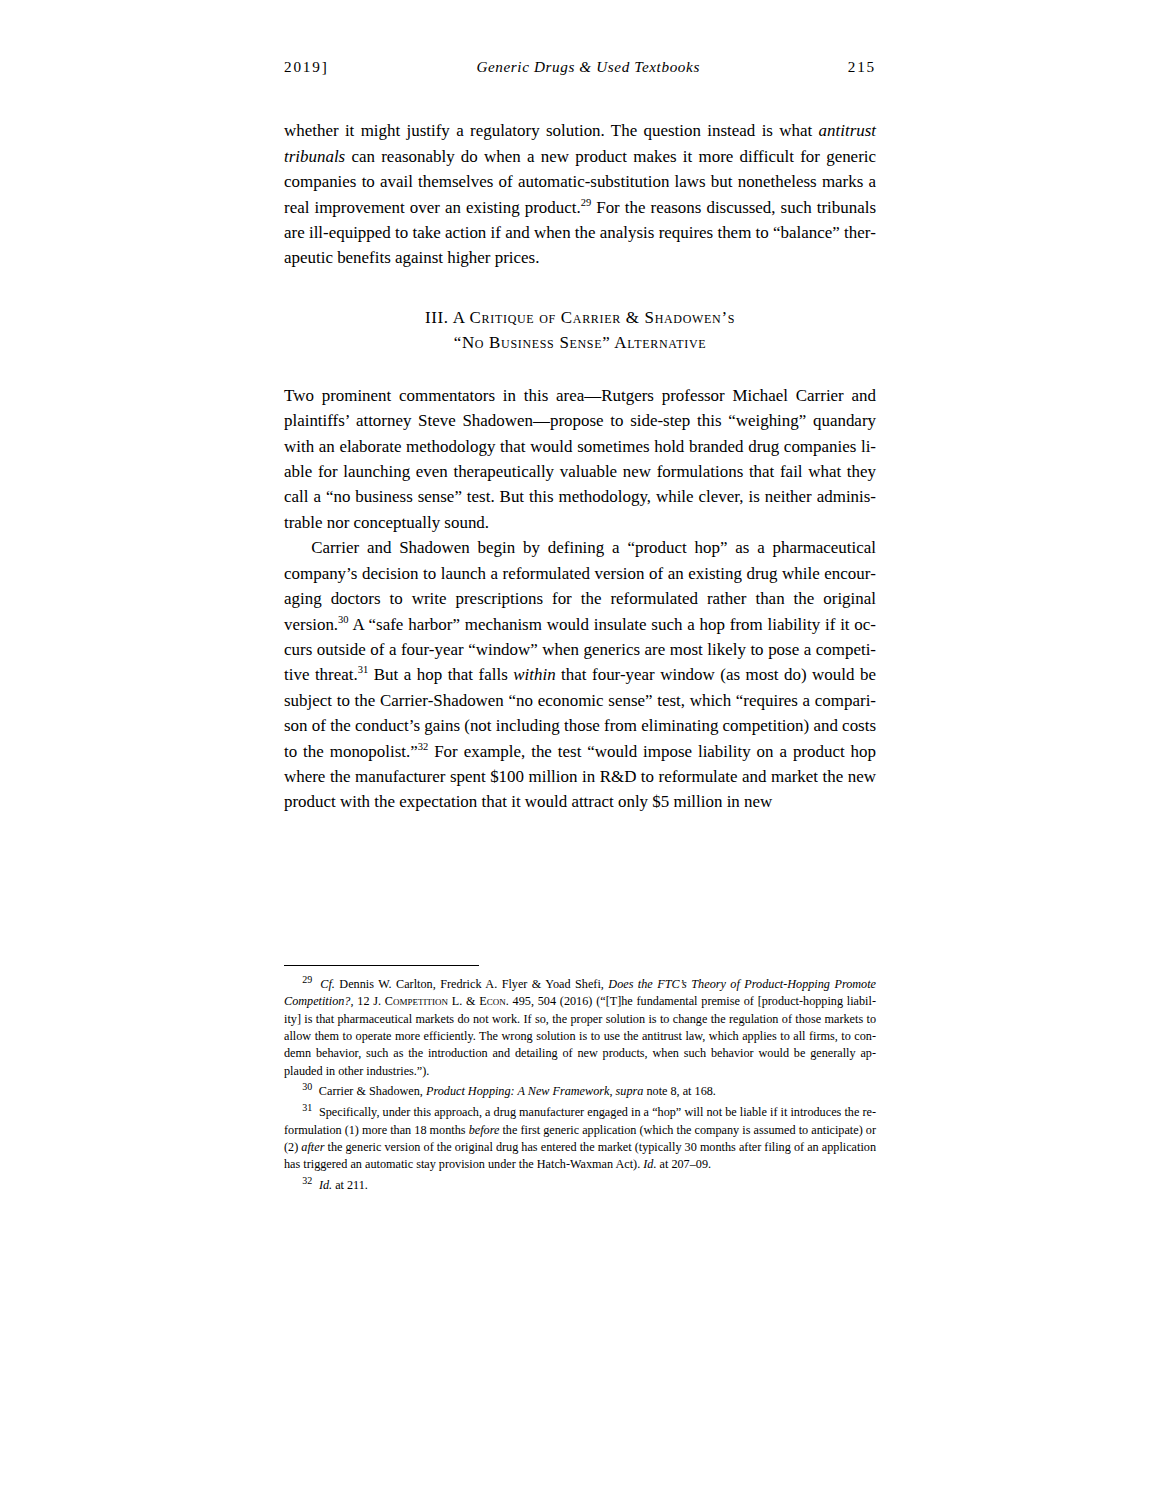2019] Generic Drugs & Used Textbooks 215
whether it might justify a regulatory solution. The question instead is what antitrust tribunals can reasonably do when a new product makes it more difficult for generic companies to avail themselves of automatic-substitution laws but nonetheless marks a real improvement over an existing product.29 For the reasons discussed, such tribunals are ill-equipped to take action if and when the analysis requires them to “balance” therapeutic benefits against higher prices.
III. A Critique of Carrier & Shadowen’s
“No Business Sense” Alternative
Two prominent commentators in this area—Rutgers professor Michael Carrier and plaintiffs’ attorney Steve Shadowen—propose to side-step this “weighing” quandary with an elaborate methodology that would sometimes hold branded drug companies liable for launching even therapeutically valuable new formulations that fail what they call a “no business sense” test. But this methodology, while clever, is neither administrable nor conceptually sound.
Carrier and Shadowen begin by defining a “product hop” as a pharmaceutical company’s decision to launch a reformulated version of an existing drug while encouraging doctors to write prescriptions for the reformulated rather than the original version.30 A “safe harbor” mechanism would insulate such a hop from liability if it occurs outside of a four-year “window” when generics are most likely to pose a competitive threat.31 But a hop that falls within that four-year window (as most do) would be subject to the Carrier-Shadowen “no economic sense” test, which “requires a comparison of the conduct’s gains (not including those from eliminating competition) and costs to the monopolist.”32 For example, the test “would impose liability on a product hop where the manufacturer spent $100 million in R&D to reformulate and market the new product with the expectation that it would attract only $5 million in new
29 Cf. Dennis W. Carlton, Fredrick A. Flyer & Yoad Shefi, Does the FTC’s Theory of Product-Hopping Promote Competition?, 12 J. Competition L. & Econ. 495, 504 (2016) (“[T]he fundamental premise of [product-hopping liability] is that pharmaceutical markets do not work. If so, the proper solution is to change the regulation of those markets to allow them to operate more efficiently. The wrong solution is to use the antitrust law, which applies to all firms, to condemn behavior, such as the introduction and detailing of new products, when such behavior would be generally applauded in other industries.”).
30 Carrier & Shadowen, Product Hopping: A New Framework, supra note 8, at 168.
31 Specifically, under this approach, a drug manufacturer engaged in a “hop” will not be liable if it introduces the reformulation (1) more than 18 months before the first generic application (which the company is assumed to anticipate) or (2) after the generic version of the original drug has entered the market (typically 30 months after filing of an application has triggered an automatic stay provision under the Hatch-Waxman Act). Id. at 207–09.
32 Id. at 211.